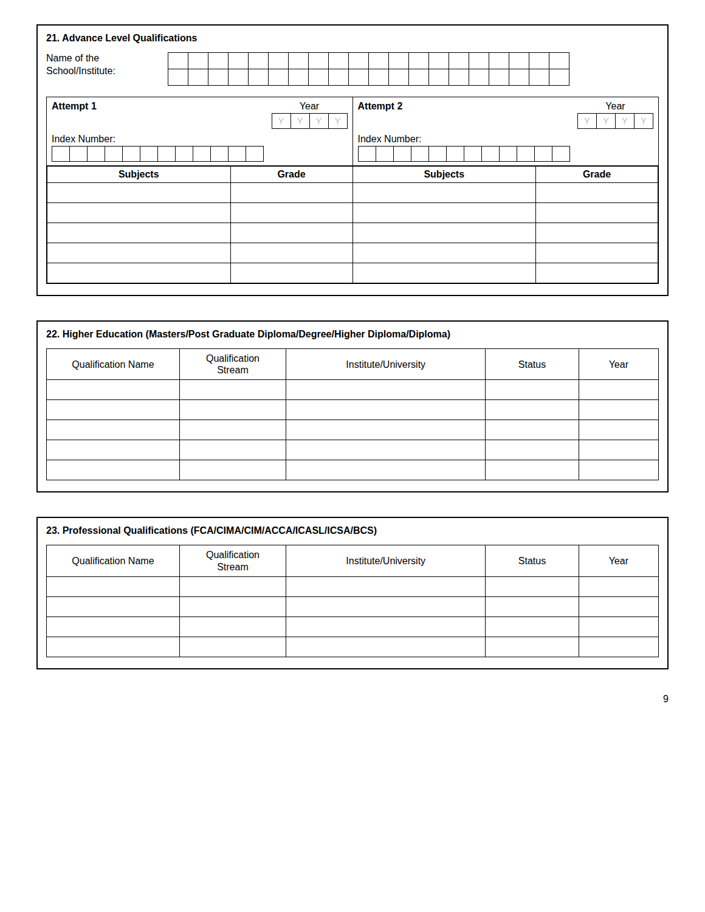21. Advance Level Qualifications
Name of the
School/Institute:
| Attempt 1 Year / Y / Y / Y / Y / Index Number: | Attempt 2 Year / Y / Y / Y / Y / Index Number: |
| / Subjects / Grade / Subjects / Grade / / --- / --- / --- / --- / |
22. Higher Education (Masters/Post Graduate Diploma/Degree/Higher Diploma/Diploma)
| Qualification Name | Qualification Stream | Institute/University | Status | Year |
| --- | --- | --- | --- | --- |
23. Professional Qualifications (FCA/CIMA/CIM/ACCA/ICASL/ICSA/BCS)
| Qualification Name | Qualification Stream | Institute/University | Status | Year |
| --- | --- | --- | --- | --- |
9